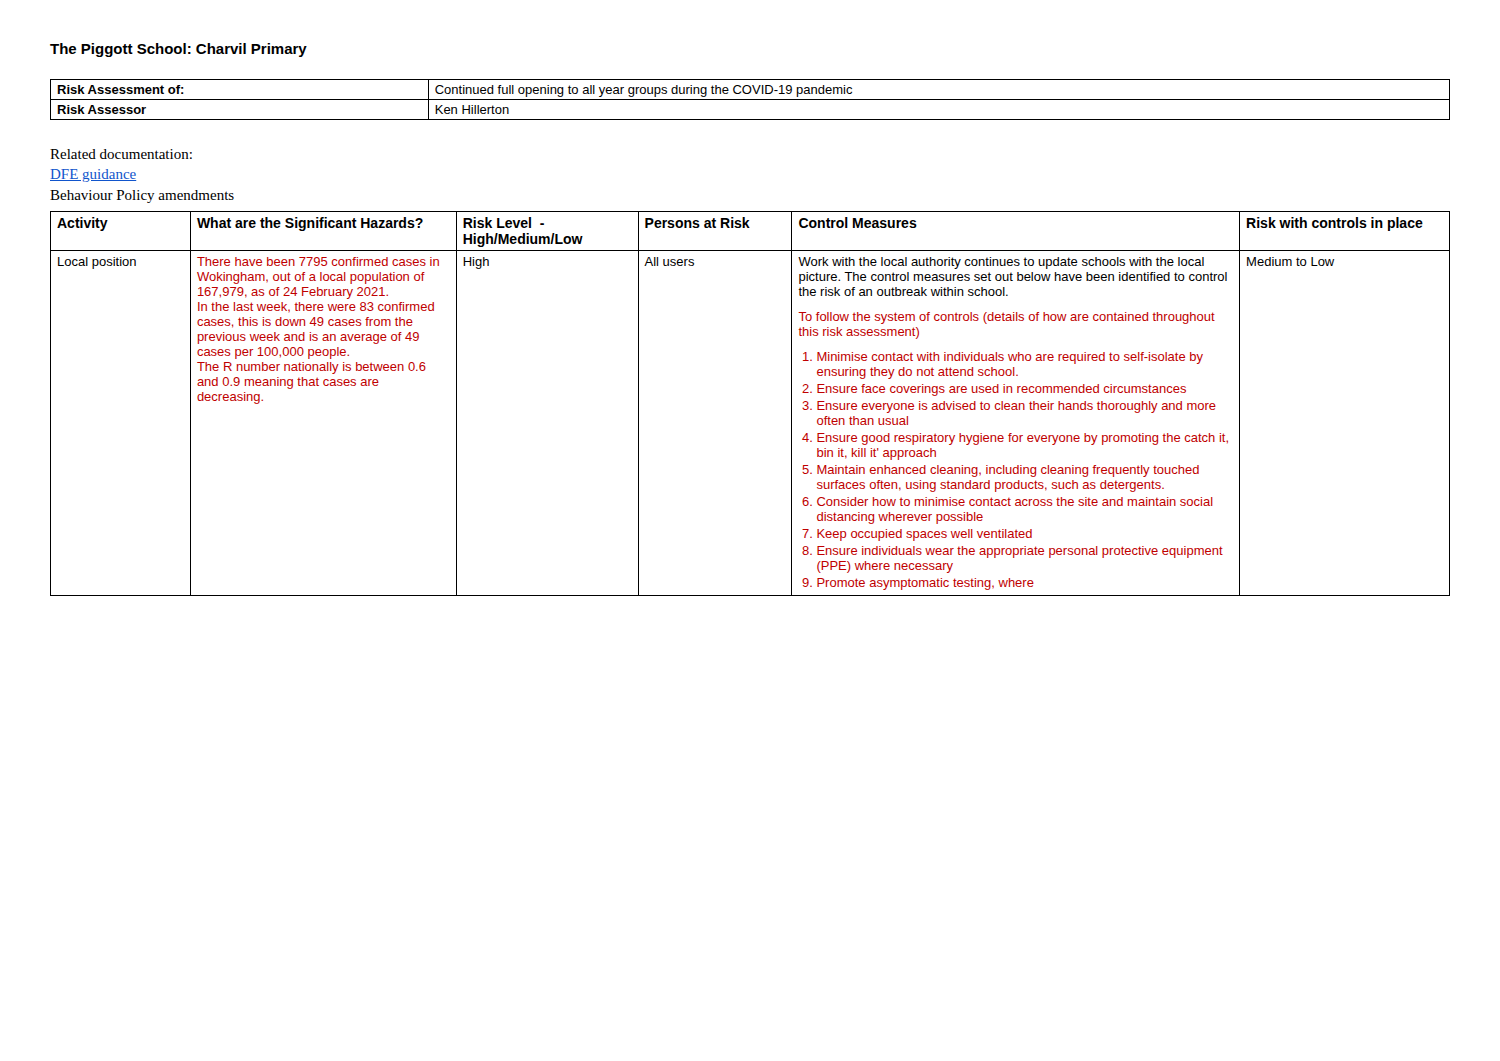The Piggott School: Charvil Primary
| Risk Assessment of: | Continued full opening to all year groups during the COVID-19 pandemic |
| Risk Assessor | Ken Hillerton |
Related documentation:
DFE guidance
Behaviour Policy amendments
| Activity | What are the Significant Hazards? | Risk Level - High/Medium/Low | Persons at Risk | Control Measures | Risk with controls in place |
| --- | --- | --- | --- | --- | --- |
| Local position | There have been 7795 confirmed cases in Wokingham, out of a local population of 167,979, as of 24 February 2021. In the last week, there were 83 confirmed cases, this is down 49 cases from the previous week and is an average of 49 cases per 100,000 people. The R number nationally is between 0.6 and 0.9 meaning that cases are decreasing. | High | All users | Work with the local authority continues to update schools with the local picture. The control measures set out below have been identified to control the risk of an outbreak within school. To follow the system of controls (details of how are contained throughout this risk assessment) Minimise contact with individuals who are required to self-isolate by ensuring they do not attend school. Ensure face coverings are used in recommended circumstances Ensure everyone is advised to clean their hands thoroughly and more often than usual Ensure good respiratory hygiene for everyone by promoting the catch it, bin it, kill it' approach Maintain enhanced cleaning, including cleaning frequently touched surfaces often, using standard products, such as detergents. Consider how to minimise contact across the site and maintain social distancing wherever possible Keep occupied spaces well ventilated Ensure individuals wear the appropriate personal protective equipment (PPE) where necessary Promote asymptomatic testing, where | Medium to Low |